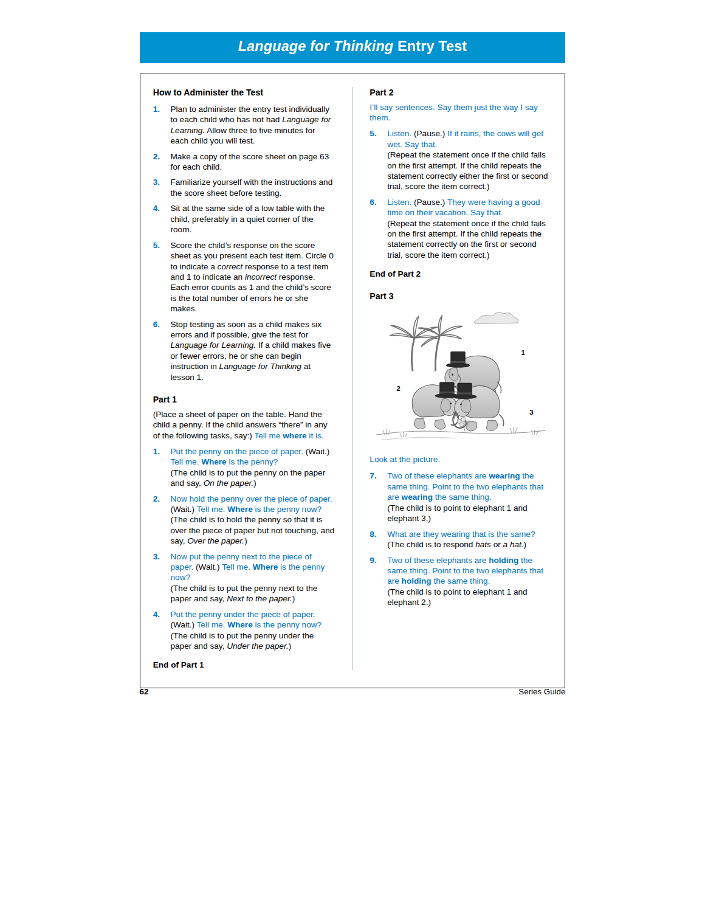Language for Thinking Entry Test
How to Administer the Test
Plan to administer the entry test individually to each child who has not had Language for Learning. Allow three to five minutes for each child you will test.
Make a copy of the score sheet on page 63 for each child.
Familiarize yourself with the instructions and the score sheet before testing.
Sit at the same side of a low table with the child, preferably in a quiet corner of the room.
Score the child’s response on the score sheet as you present each test item. Circle 0 to indicate a correct response to a test item and 1 to indicate an incorrect response. Each error counts as 1 and the child’s score is the total number of errors he or she makes.
Stop testing as soon as a child makes six errors and if possible, give the test for Language for Learning. If a child makes five or fewer errors, he or she can begin instruction in Language for Thinking at lesson 1.
Part 1
(Place a sheet of paper on the table. Hand the child a penny. If the child answers “there” in any of the following tasks, say:) Tell me where it is.
Put the penny on the piece of paper. (Wait.) Tell me. Where is the penny?
(The child is to put the penny on the paper and say, On the paper.)
Now hold the penny over the piece of paper. (Wait.) Tell me. Where is the penny now?
(The child is to hold the penny so that it is over the piece of paper but not touching, and say, Over the paper.)
Now put the penny next to the piece of paper. (Wait.) Tell me. Where is the penny now?
(The child is to put the penny next to the paper and say, Next to the paper.)
Put the penny under the piece of paper. (Wait.) Tell me. Where is the penny now?
(The child is to put the penny under the paper and say, Under the paper.)
End of Part 1
Part 2
I’ll say sentences. Say them just the way I say them.
Listen. (Pause.) If it rains, the cows will get wet. Say that.
(Repeat the statement once if the child fails on the first attempt. If the child repeats the statement correctly either the first or second trial, score the item correct.)
Listen. (Pause.) They were having a good time on their vacation. Say that.
(Repeat the statement once if the child fails on the first attempt. If the child repeats the statement correctly on the first or second trial, score the item correct.)
End of Part 2
Part 3
1 2 3
Look at the picture.
Two of these elephants are wearing the same thing. Point to the two elephants that are wearing the same thing.
(The child is to point to elephant 1 and elephant 3.)
What are they wearing that is the same?
(The child is to respond hats or a hat.)
Two of these elephants are holding the same thing. Point to the two elephants that are holding the same thing.
(The child is to point to elephant 1 and elephant 2.)
62 Series Guide